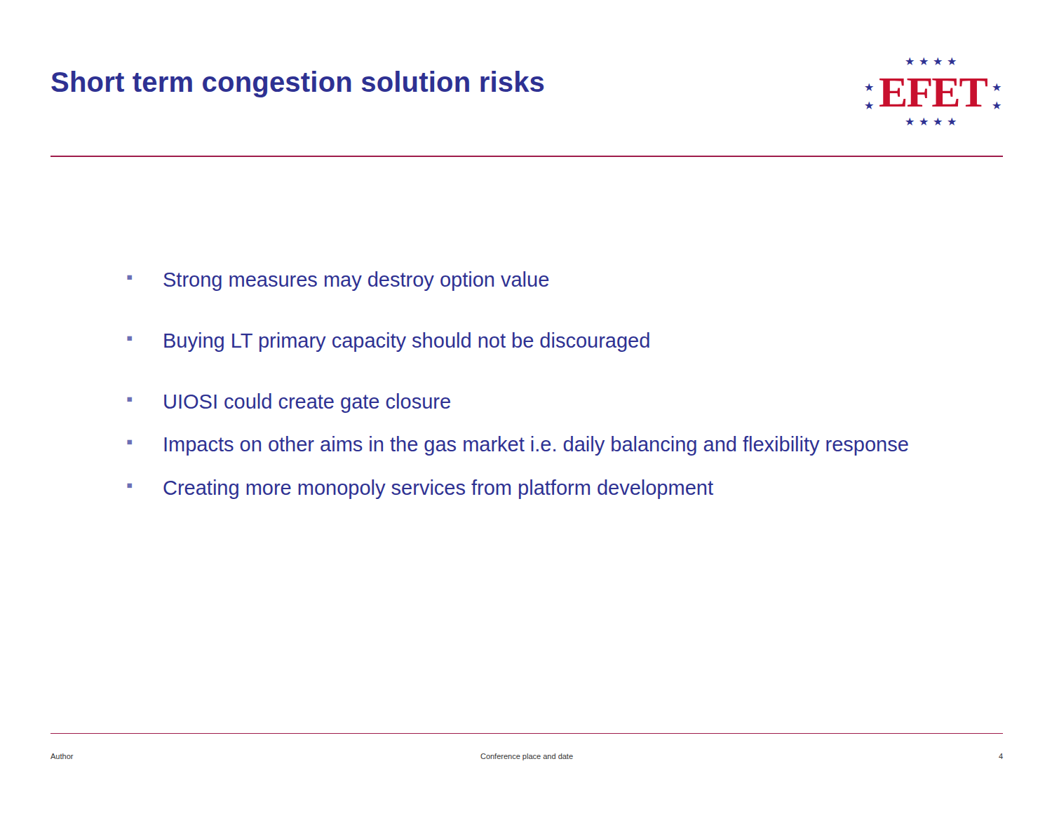Short term congestion solution risks
★★★★
★
★
★
★
EFET
★★★★
Strong measures may destroy option value
Buying LT primary capacity should not be discouraged
UIOSI could create gate closure
Impacts on other aims in the gas market i.e. daily balancing and flexibility response
Creating more monopoly services from platform development
Author Conference place and date 4